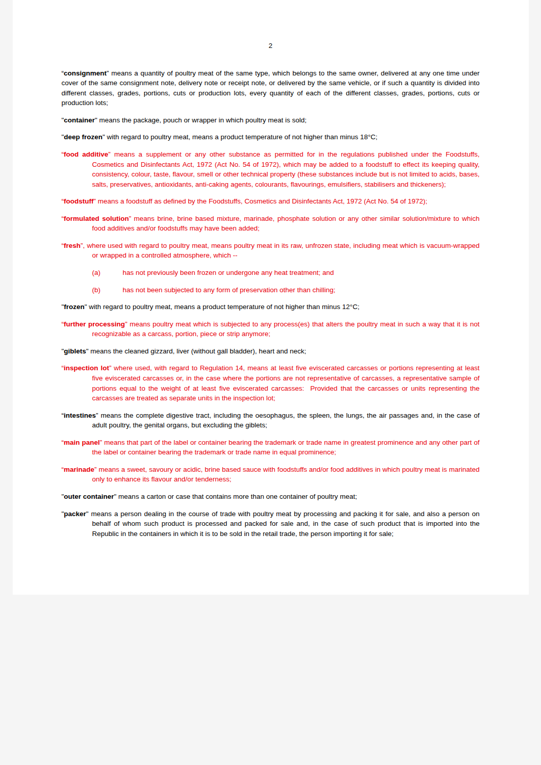2
“consignment” means a quantity of poultry meat of the same type, which belongs to the same owner, delivered at any one time under cover of the same consignment note, delivery note or receipt note, or delivered by the same vehicle, or if such a quantity is divided into different classes, grades, portions, cuts or production lots, every quantity of each of the different classes, grades, portions, cuts or production lots;
"container" means the package, pouch or wrapper in which poultry meat is sold;
"deep frozen" with regard to poultry meat, means a product temperature of not higher than minus 18°C;
“food additive” means a supplement or any other substance as permitted for in the regulations published under the Foodstuffs, Cosmetics and Disinfectants Act, 1972 (Act No. 54 of 1972), which may be added to a foodstuff to effect its keeping quality, consistency, colour, taste, flavour, smell or other technical property (these substances include but is not limited to acids, bases, salts, preservatives, antioxidants, anti-caking agents, colourants, flavourings, emulsifiers, stabilisers and thickeners);
“foodstuff” means a foodstuff as defined by the Foodstuffs, Cosmetics and Disinfectants Act, 1972 (Act No. 54 of 1972);
“formulated solution” means brine, brine based mixture, marinade, phosphate solution or any other similar solution/mixture to which food additives and/or foodstuffs may have been added;
“fresh”, where used with regard to poultry meat, means poultry meat in its raw, unfrozen state, including meat which is vacuum-wrapped or wrapped in a controlled atmosphere, which --
(a) has not previously been frozen or undergone any heat treatment; and
(b) has not been subjected to any form of preservation other than chilling;
"frozen" with regard to poultry meat, means a product temperature of not higher than minus 12°C;
“further processing” means poultry meat which is subjected to any process(es) that alters the poultry meat in such a way that it is not recognizable as a carcass, portion, piece or strip anymore;
"giblets" means the cleaned gizzard, liver (without gall bladder), heart and neck;
“inspection lot” where used, with regard to Regulation 14, means at least five eviscerated carcasses or portions representing at least five eviscerated carcasses or, in the case where the portions are not representative of carcasses, a representative sample of portions equal to the weight of at least five eviscerated carcasses: Provided that the carcasses or units representing the carcasses are treated as separate units in the inspection lot;
“intestines” means the complete digestive tract, including the oesophagus, the spleen, the lungs, the air passages and, in the case of adult poultry, the genital organs, but excluding the giblets;
“main panel” means that part of the label or container bearing the trademark or trade name in greatest prominence and any other part of the label or container bearing the trademark or trade name in equal prominence;
“marinade” means a sweet, savoury or acidic, brine based sauce with foodstuffs and/or food additives in which poultry meat is marinated only to enhance its flavour and/or tenderness;
"outer container" means a carton or case that contains more than one container of poultry meat;
"packer" means a person dealing in the course of trade with poultry meat by processing and packing it for sale, and also a person on behalf of whom such product is processed and packed for sale and, in the case of such product that is imported into the Republic in the containers in which it is to be sold in the retail trade, the person importing it for sale;